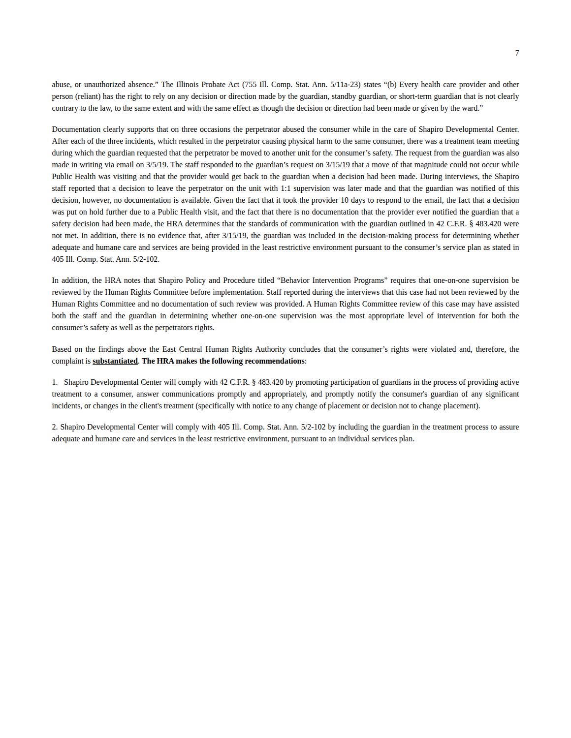7
abuse, or unauthorized absence.” The Illinois Probate Act (755 Ill. Comp. Stat. Ann. 5/11a-23) states “(b) Every health care provider and other person (reliant) has the right to rely on any decision or direction made by the guardian, standby guardian, or short-term guardian that is not clearly contrary to the law, to the same extent and with the same effect as though the decision or direction had been made or given by the ward.”
Documentation clearly supports that on three occasions the perpetrator abused the consumer while in the care of Shapiro Developmental Center. After each of the three incidents, which resulted in the perpetrator causing physical harm to the same consumer, there was a treatment team meeting during which the guardian requested that the perpetrator be moved to another unit for the consumer’s safety. The request from the guardian was also made in writing via email on 3/5/19. The staff responded to the guardian’s request on 3/15/19 that a move of that magnitude could not occur while Public Health was visiting and that the provider would get back to the guardian when a decision had been made. During interviews, the Shapiro staff reported that a decision to leave the perpetrator on the unit with 1:1 supervision was later made and that the guardian was notified of this decision, however, no documentation is available. Given the fact that it took the provider 10 days to respond to the email, the fact that a decision was put on hold further due to a Public Health visit, and the fact that there is no documentation that the provider ever notified the guardian that a safety decision had been made, the HRA determines that the standards of communication with the guardian outlined in 42 C.F.R. § 483.420 were not met. In addition, there is no evidence that, after 3/15/19, the guardian was included in the decision-making process for determining whether adequate and humane care and services are being provided in the least restrictive environment pursuant to the consumer’s service plan as stated in 405 Ill. Comp. Stat. Ann. 5/2-102.
In addition, the HRA notes that Shapiro Policy and Procedure titled “Behavior Intervention Programs” requires that one-on-one supervision be reviewed by the Human Rights Committee before implementation. Staff reported during the interviews that this case had not been reviewed by the Human Rights Committee and no documentation of such review was provided. A Human Rights Committee review of this case may have assisted both the staff and the guardian in determining whether one-on-one supervision was the most appropriate level of intervention for both the consumer’s safety as well as the perpetrators rights.
Based on the findings above the East Central Human Rights Authority concludes that the consumer’s rights were violated and, therefore, the complaint is substantiated. The HRA makes the following recommendations:
1. Shapiro Developmental Center will comply with 42 C.F.R. § 483.420 by promoting participation of guardians in the process of providing active treatment to a consumer, answer communications promptly and appropriately, and promptly notify the consumer's guardian of any significant incidents, or changes in the client's treatment (specifically with notice to any change of placement or decision not to change placement).
2. Shapiro Developmental Center will comply with 405 Ill. Comp. Stat. Ann. 5/2-102 by including the guardian in the treatment process to assure adequate and humane care and services in the least restrictive environment, pursuant to an individual services plan.